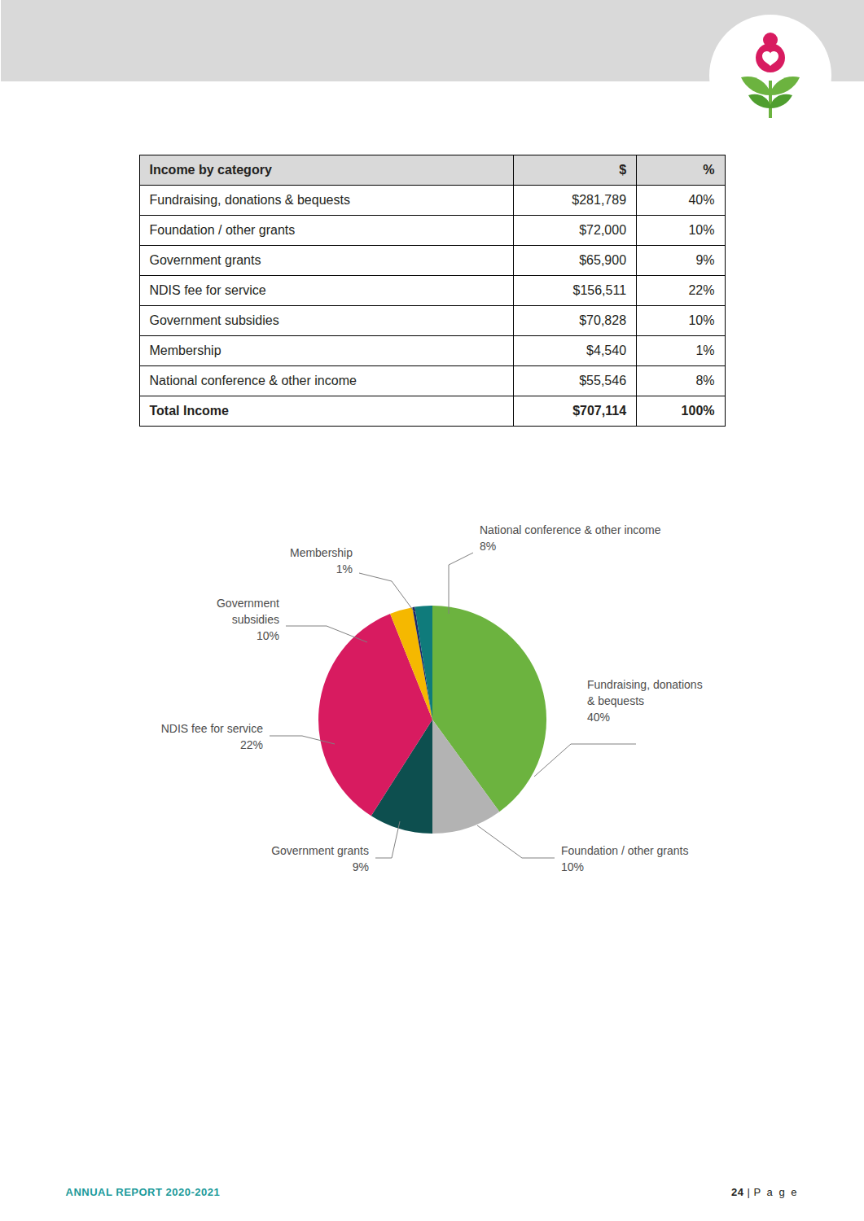| Income by category | $ | % |
| --- | --- | --- |
| Fundraising, donations & bequests | $281,789 | 40% |
| Foundation / other grants | $72,000 | 10% |
| Government grants | $65,900 | 9% |
| NDIS fee for service | $156,511 | 22% |
| Government subsidies | $70,828 | 10% |
| Membership | $4,540 | 1% |
| National conference & other income | $55,546 | 8% |
| Total Income | $707,114 | 100% |
Income by category pie chart Fundraising, donations & bequests 40% Foundation / other grants 10% Government grants 9% NDIS fee for service 22% Government subsidies 10% Membership 1% National conference & other income 8%
ANNUAL REPORT 2020-2021
24 | P a g e